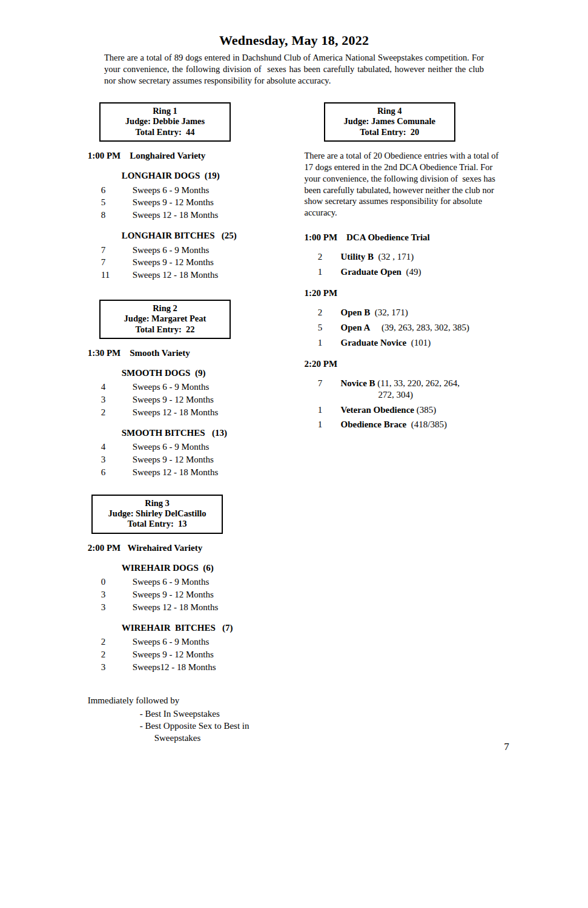Wednesday, May 18, 2022
There are a total of 89 dogs entered in Dachshund Club of America National Sweepstakes competition. For your convenience, the following division of sexes has been carefully tabulated, however neither the club nor show secretary assumes responsibility for absolute accuracy.
Ring 1
Judge: Debbie James
Total Entry: 44
1:00 PM Longhaired Variety
LONGHAIR DOGS (19)
| 6 | Sweeps 6 - 9 Months |
| 5 | Sweeps 9 - 12 Months |
| 8 | Sweeps 12 - 18 Months |
LONGHAIR BITCHES (25)
| 7 | Sweeps 6 - 9 Months |
| 7 | Sweeps 9 - 12 Months |
| 11 | Sweeps 12 - 18 Months |
Ring 2
Judge: Margaret Peat
Total Entry: 22
1:30 PM Smooth Variety
SMOOTH DOGS (9)
| 4 | Sweeps 6 - 9 Months |
| 3 | Sweeps 9 - 12 Months |
| 2 | Sweeps 12 - 18 Months |
SMOOTH BITCHES (13)
| 4 | Sweeps 6 - 9 Months |
| 3 | Sweeps 9 - 12 Months |
| 6 | Sweeps 12 - 18 Months |
Ring 3
Judge: Shirley DelCastillo
Total Entry: 13
2:00 PM Wirehaired Variety
WIREHAIR DOGS (6)
| 0 | Sweeps 6 - 9 Months |
| 3 | Sweeps 9 - 12 Months |
| 3 | Sweeps 12 - 18 Months |
WIREHAIR BITCHES (7)
| 2 | Sweeps 6 - 9 Months |
| 2 | Sweeps 9 - 12 Months |
| 3 | Sweeps12 - 18 Months |
Immediately followed by
- Best In Sweepstakes
- Best Opposite Sex to Best in
Sweepstakes
Ring 4
Judge: James Comunale
Total Entry: 20
There are a total of 20 Obedience entries with a total of 17 dogs entered in the 2nd DCA Obedience Trial. For your convenience, the following division of sexes has been carefully tabulated, however neither the club nor show secretary assumes responsibility for absolute accuracy.
1:00 PM DCA Obedience Trial
| 2 | Utility B (32 , 171) |
| 1 | Graduate Open (49) |
1:20 PM
| 2 | Open B (32, 171) |
| 5 | Open A (39, 263, 283, 302, 385) |
| 1 | Graduate Novice (101) |
2:20 PM
| 7 | Novice B (11, 33, 220, 262, 264, 272, 304) |
| 1 | Veteran Obedience (385) |
| 1 | Obedience Brace (418/385) |
7